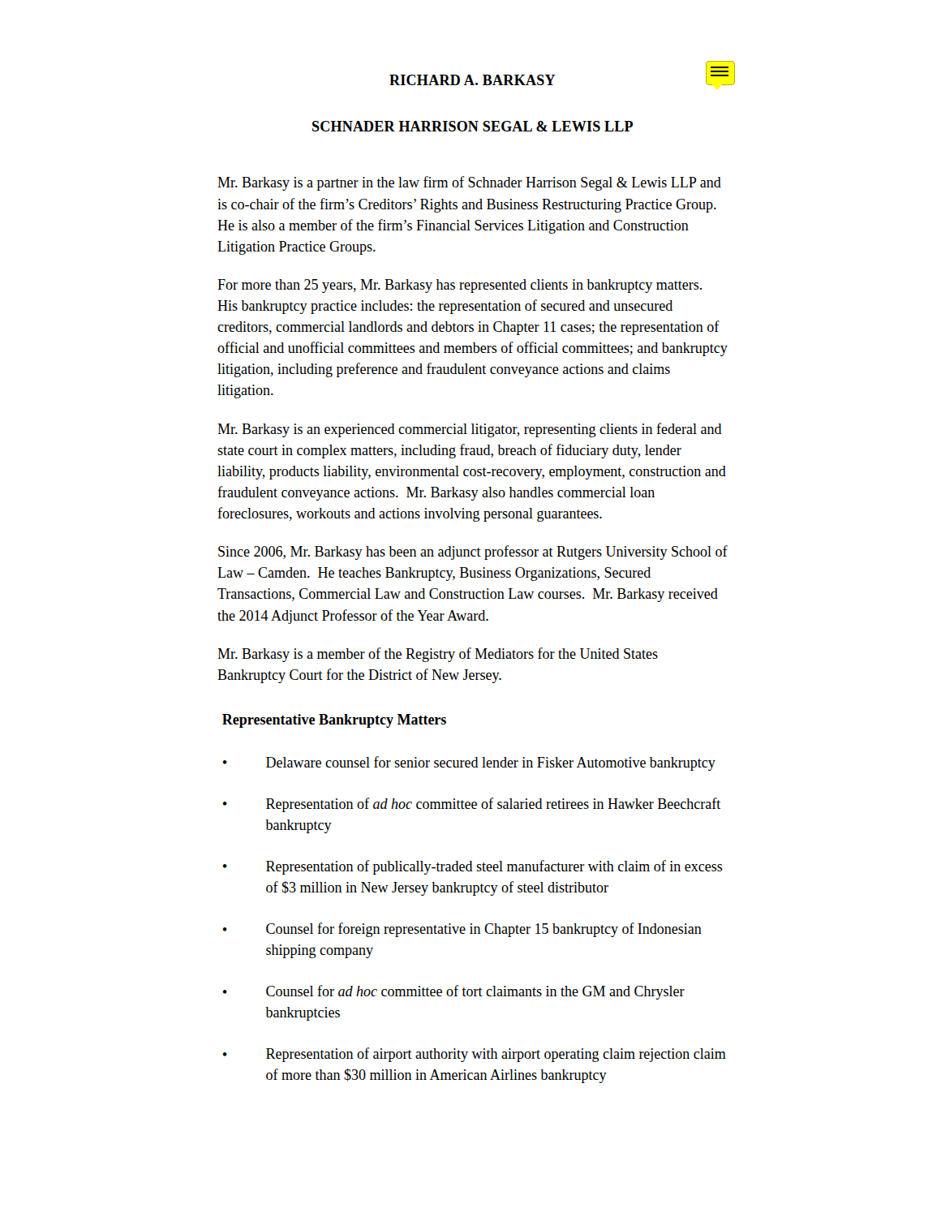RICHARD A. BARKASY
SCHNADER HARRISON SEGAL & LEWIS LLP
Mr. Barkasy is a partner in the law firm of Schnader Harrison Segal & Lewis LLP and is co-chair of the firm’s Creditors’ Rights and Business Restructuring Practice Group. He is also a member of the firm’s Financial Services Litigation and Construction Litigation Practice Groups.
For more than 25 years, Mr. Barkasy has represented clients in bankruptcy matters. His bankruptcy practice includes: the representation of secured and unsecured creditors, commercial landlords and debtors in Chapter 11 cases; the representation of official and unofficial committees and members of official committees; and bankruptcy litigation, including preference and fraudulent conveyance actions and claims litigation.
Mr. Barkasy is an experienced commercial litigator, representing clients in federal and state court in complex matters, including fraud, breach of fiduciary duty, lender liability, products liability, environmental cost-recovery, employment, construction and fraudulent conveyance actions. Mr. Barkasy also handles commercial loan foreclosures, workouts and actions involving personal guarantees.
Since 2006, Mr. Barkasy has been an adjunct professor at Rutgers University School of Law – Camden. He teaches Bankruptcy, Business Organizations, Secured Transactions, Commercial Law and Construction Law courses. Mr. Barkasy received the 2014 Adjunct Professor of the Year Award.
Mr. Barkasy is a member of the Registry of Mediators for the United States Bankruptcy Court for the District of New Jersey.
Representative Bankruptcy Matters
Delaware counsel for senior secured lender in Fisker Automotive bankruptcy
Representation of ad hoc committee of salaried retirees in Hawker Beechcraft bankruptcy
Representation of publically-traded steel manufacturer with claim of in excess of $3 million in New Jersey bankruptcy of steel distributor
Counsel for foreign representative in Chapter 15 bankruptcy of Indonesian shipping company
Counsel for ad hoc committee of tort claimants in the GM and Chrysler bankruptcies
Representation of airport authority with airport operating claim rejection claim of more than $30 million in American Airlines bankruptcy